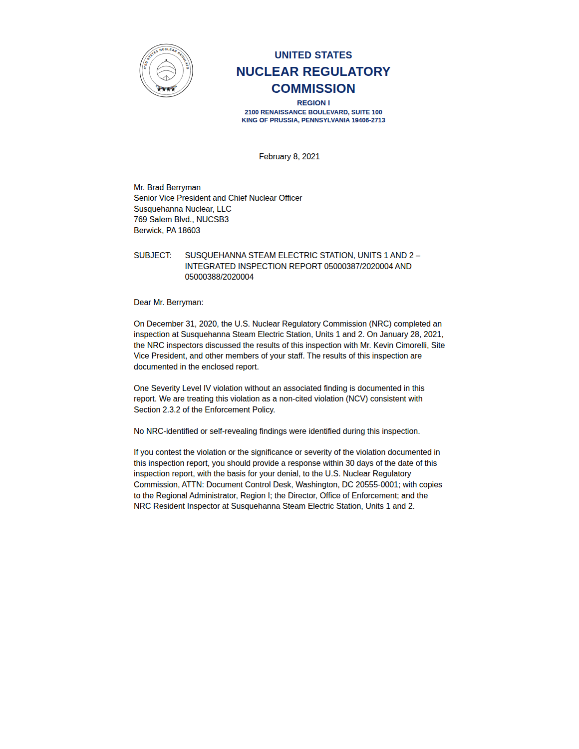UNITED STATES NUCLEAR REGULATORY COMMISSION
UNITED STATES
NUCLEAR REGULATORY COMMISSION
REGION I
2100 RENAISSANCE BOULEVARD, SUITE 100
KING OF PRUSSIA, PENNSYLVANIA 19406-2713
February 8, 2021
Mr. Brad Berryman
Senior Vice President and Chief Nuclear Officer
Susquehanna Nuclear, LLC
769 Salem Blvd., NUCSB3
Berwick, PA 18603
SUBJECT:
SUSQUEHANNA STEAM ELECTRIC STATION, UNITS 1 AND 2 –
INTEGRATED INSPECTION REPORT 05000387/2020004 AND
05000388/2020004
Dear Mr. Berryman:
On December 31, 2020, the U.S. Nuclear Regulatory Commission (NRC) completed an inspection at Susquehanna Steam Electric Station, Units 1 and 2. On January 28, 2021, the NRC inspectors discussed the results of this inspection with Mr. Kevin Cimorelli, Site Vice President, and other members of your staff. The results of this inspection are documented in the enclosed report.
One Severity Level IV violation without an associated finding is documented in this report. We are treating this violation as a non-cited violation (NCV) consistent with Section 2.3.2 of the Enforcement Policy.
No NRC-identified or self-revealing findings were identified during this inspection.
If you contest the violation or the significance or severity of the violation documented in this inspection report, you should provide a response within 30 days of the date of this inspection report, with the basis for your denial, to the U.S. Nuclear Regulatory Commission, ATTN: Document Control Desk, Washington, DC 20555-0001; with copies to the Regional Administrator, Region I; the Director, Office of Enforcement; and the NRC Resident Inspector at Susquehanna Steam Electric Station, Units 1 and 2.